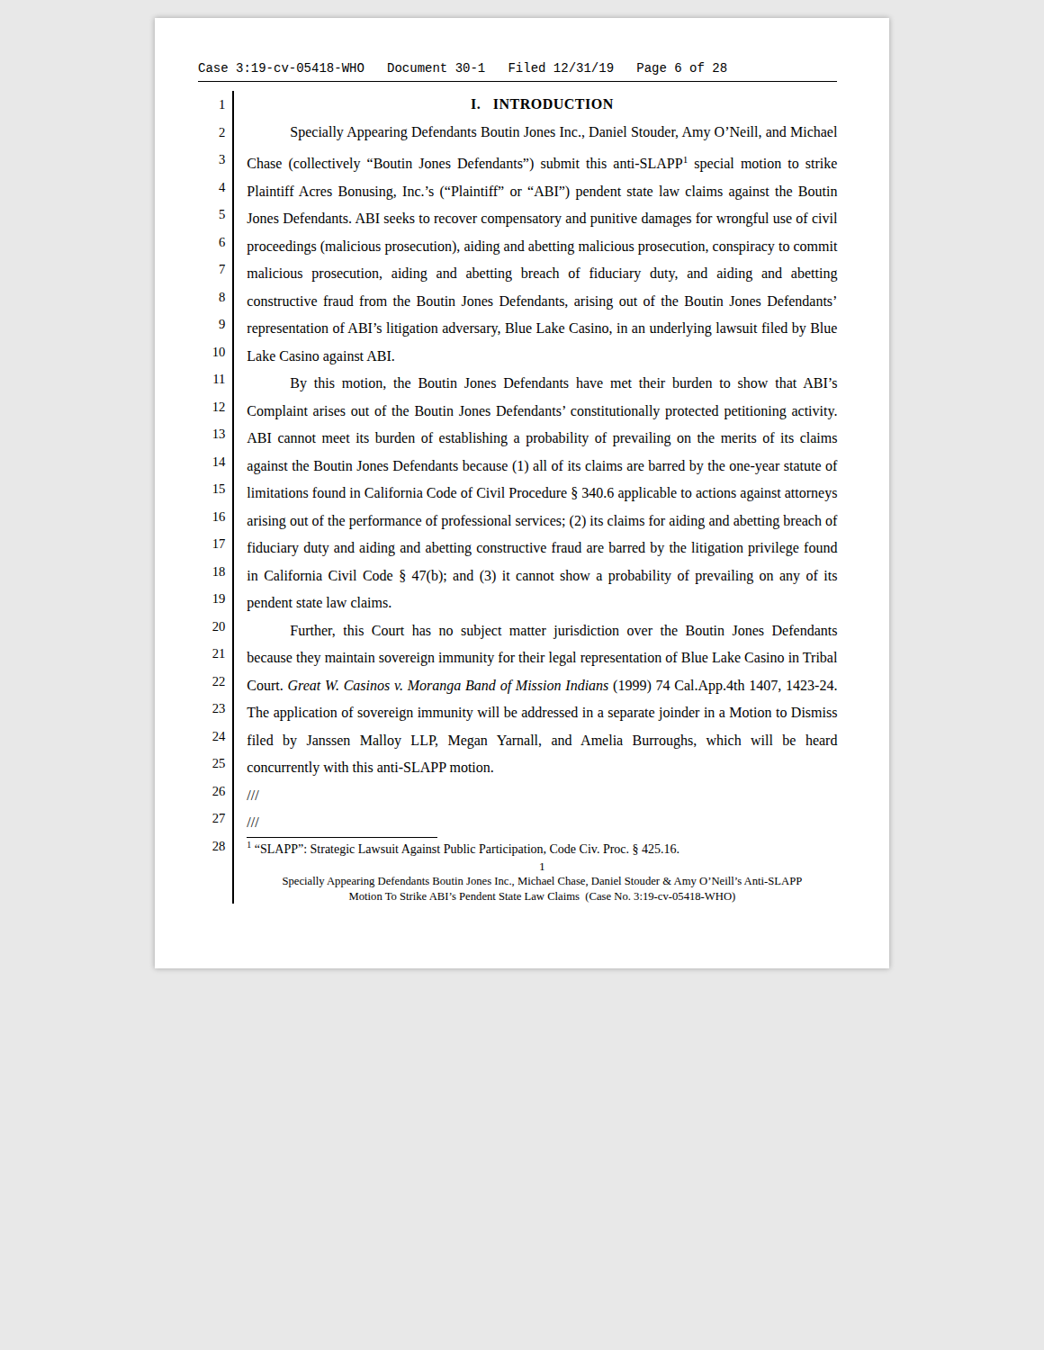Case 3:19-cv-05418-WHO Document 30-1 Filed 12/31/19 Page 6 of 28
1
2
3
4
5
6
7
8
9
10
11
12
13
14
15
16
17
18
19
20
21
22
23
24
25
26
27
28
I. INTRODUCTION
Specially Appearing Defendants Boutin Jones Inc., Daniel Stouder, Amy O’Neill, and Michael Chase (collectively “Boutin Jones Defendants”) submit this anti-SLAPP1 special motion to strike Plaintiff Acres Bonusing, Inc.’s (“Plaintiff” or “ABI”) pendent state law claims against the Boutin Jones Defendants. ABI seeks to recover compensatory and punitive damages for wrongful use of civil proceedings (malicious prosecution), aiding and abetting malicious prosecution, conspiracy to commit malicious prosecution, aiding and abetting breach of fiduciary duty, and aiding and abetting constructive fraud from the Boutin Jones Defendants, arising out of the Boutin Jones Defendants’ representation of ABI’s litigation adversary, Blue Lake Casino, in an underlying lawsuit filed by Blue Lake Casino against ABI.
By this motion, the Boutin Jones Defendants have met their burden to show that ABI’s Complaint arises out of the Boutin Jones Defendants’ constitutionally protected petitioning activity. ABI cannot meet its burden of establishing a probability of prevailing on the merits of its claims against the Boutin Jones Defendants because (1) all of its claims are barred by the one-year statute of limitations found in California Code of Civil Procedure § 340.6 applicable to actions against attorneys arising out of the performance of professional services; (2) its claims for aiding and abetting breach of fiduciary duty and aiding and abetting constructive fraud are barred by the litigation privilege found in California Civil Code § 47(b); and (3) it cannot show a probability of prevailing on any of its pendent state law claims.
Further, this Court has no subject matter jurisdiction over the Boutin Jones Defendants because they maintain sovereign immunity for their legal representation of Blue Lake Casino in Tribal Court. Great W. Casinos v. Moranga Band of Mission Indians (1999) 74 Cal.App.4th 1407, 1423-24. The application of sovereign immunity will be addressed in a separate joinder in a Motion to Dismiss filed by Janssen Malloy LLP, Megan Yarnall, and Amelia Burroughs, which will be heard concurrently with this anti-SLAPP motion.
///
///
1 “SLAPP”: Strategic Lawsuit Against Public Participation, Code Civ. Proc. § 425.16.
1
Specially Appearing Defendants Boutin Jones Inc., Michael Chase, Daniel Stouder & Amy O’Neill’s Anti-SLAPP
Motion To Strike ABI’s Pendent State Law Claims (Case No. 3:19-cv-05418-WHO)